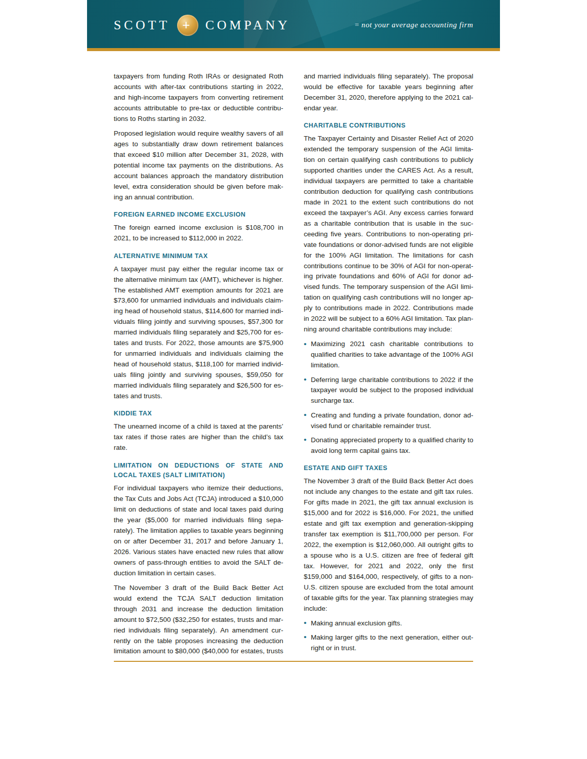SCOTT + COMPANY
= not your average accounting firm
taxpayers from funding Roth IRAs or designated Roth accounts with after-tax contributions starting in 2022, and high-income taxpayers from converting retirement accounts attributable to pre-tax or deductible contributions to Roths starting in 2032.
Proposed legislation would require wealthy savers of all ages to substantially draw down retirement balances that exceed $10 million after December 31, 2028, with potential income tax payments on the distributions. As account balances approach the mandatory distribution level, extra consideration should be given before making an annual contribution.
Foreign Earned Income Exclusion
The foreign earned income exclusion is $108,700 in 2021, to be increased to $112,000 in 2022.
Alternative Minimum Tax
A taxpayer must pay either the regular income tax or the alternative minimum tax (AMT), whichever is higher. The established AMT exemption amounts for 2021 are $73,600 for unmarried individuals and individuals claiming head of household status, $114,600 for married individuals filing jointly and surviving spouses, $57,300 for married individuals filing separately and $25,700 for estates and trusts. For 2022, those amounts are $75,900 for unmarried individuals and individuals claiming the head of household status, $118,100 for married individuals filing jointly and surviving spouses, $59,050 for married individuals filing separately and $26,500 for estates and trusts.
Kiddie Tax
The unearned income of a child is taxed at the parents’ tax rates if those rates are higher than the child’s tax rate.
Limitation on Deductions of State and Local Taxes (SALT Limitation)
For individual taxpayers who itemize their deductions, the Tax Cuts and Jobs Act (TCJA) introduced a $10,000 limit on deductions of state and local taxes paid during the year ($5,000 for married individuals filing separately). The limitation applies to taxable years beginning on or after December 31, 2017 and before January 1, 2026. Various states have enacted new rules that allow owners of pass-through entities to avoid the SALT deduction limitation in certain cases.
The November 3 draft of the Build Back Better Act would extend the TCJA SALT deduction limitation through 2031 and increase the deduction limitation amount to $72,500 ($32,250 for estates, trusts and married individuals filing separately). An amendment currently on the table proposes increasing the deduction limitation amount to $80,000 ($40,000 for estates, trusts and married individuals filing separately). The proposal would be effective for taxable years beginning after December 31, 2020, therefore applying to the 2021 calendar year.
Charitable Contributions
The Taxpayer Certainty and Disaster Relief Act of 2020 extended the temporary suspension of the AGI limitation on certain qualifying cash contributions to publicly supported charities under the CARES Act. As a result, individual taxpayers are permitted to take a charitable contribution deduction for qualifying cash contributions made in 2021 to the extent such contributions do not exceed the taxpayer’s AGI. Any excess carries forward as a charitable contribution that is usable in the succeeding five years. Contributions to non-operating private foundations or donor-advised funds are not eligible for the 100% AGI limitation. The limitations for cash contributions continue to be 30% of AGI for non-operating private foundations and 60% of AGI for donor advised funds. The temporary suspension of the AGI limitation on qualifying cash contributions will no longer apply to contributions made in 2022. Contributions made in 2022 will be subject to a 60% AGI limitation. Tax planning around charitable contributions may include:
Maximizing 2021 cash charitable contributions to qualified charities to take advantage of the 100% AGI limitation.
Deferring large charitable contributions to 2022 if the taxpayer would be subject to the proposed individual surcharge tax.
Creating and funding a private foundation, donor advised fund or charitable remainder trust.
Donating appreciated property to a qualified charity to avoid long term capital gains tax.
Estate and Gift Taxes
The November 3 draft of the Build Back Better Act does not include any changes to the estate and gift tax rules. For gifts made in 2021, the gift tax annual exclusion is $15,000 and for 2022 is $16,000. For 2021, the unified estate and gift tax exemption and generation-skipping transfer tax exemption is $11,700,000 per person. For 2022, the exemption is $12,060,000. All outright gifts to a spouse who is a U.S. citizen are free of federal gift tax. However, for 2021 and 2022, only the first $159,000 and $164,000, respectively, of gifts to a non-U.S. citizen spouse are excluded from the total amount of taxable gifts for the year. Tax planning strategies may include:
Making annual exclusion gifts.
Making larger gifts to the next generation, either outright or in trust.